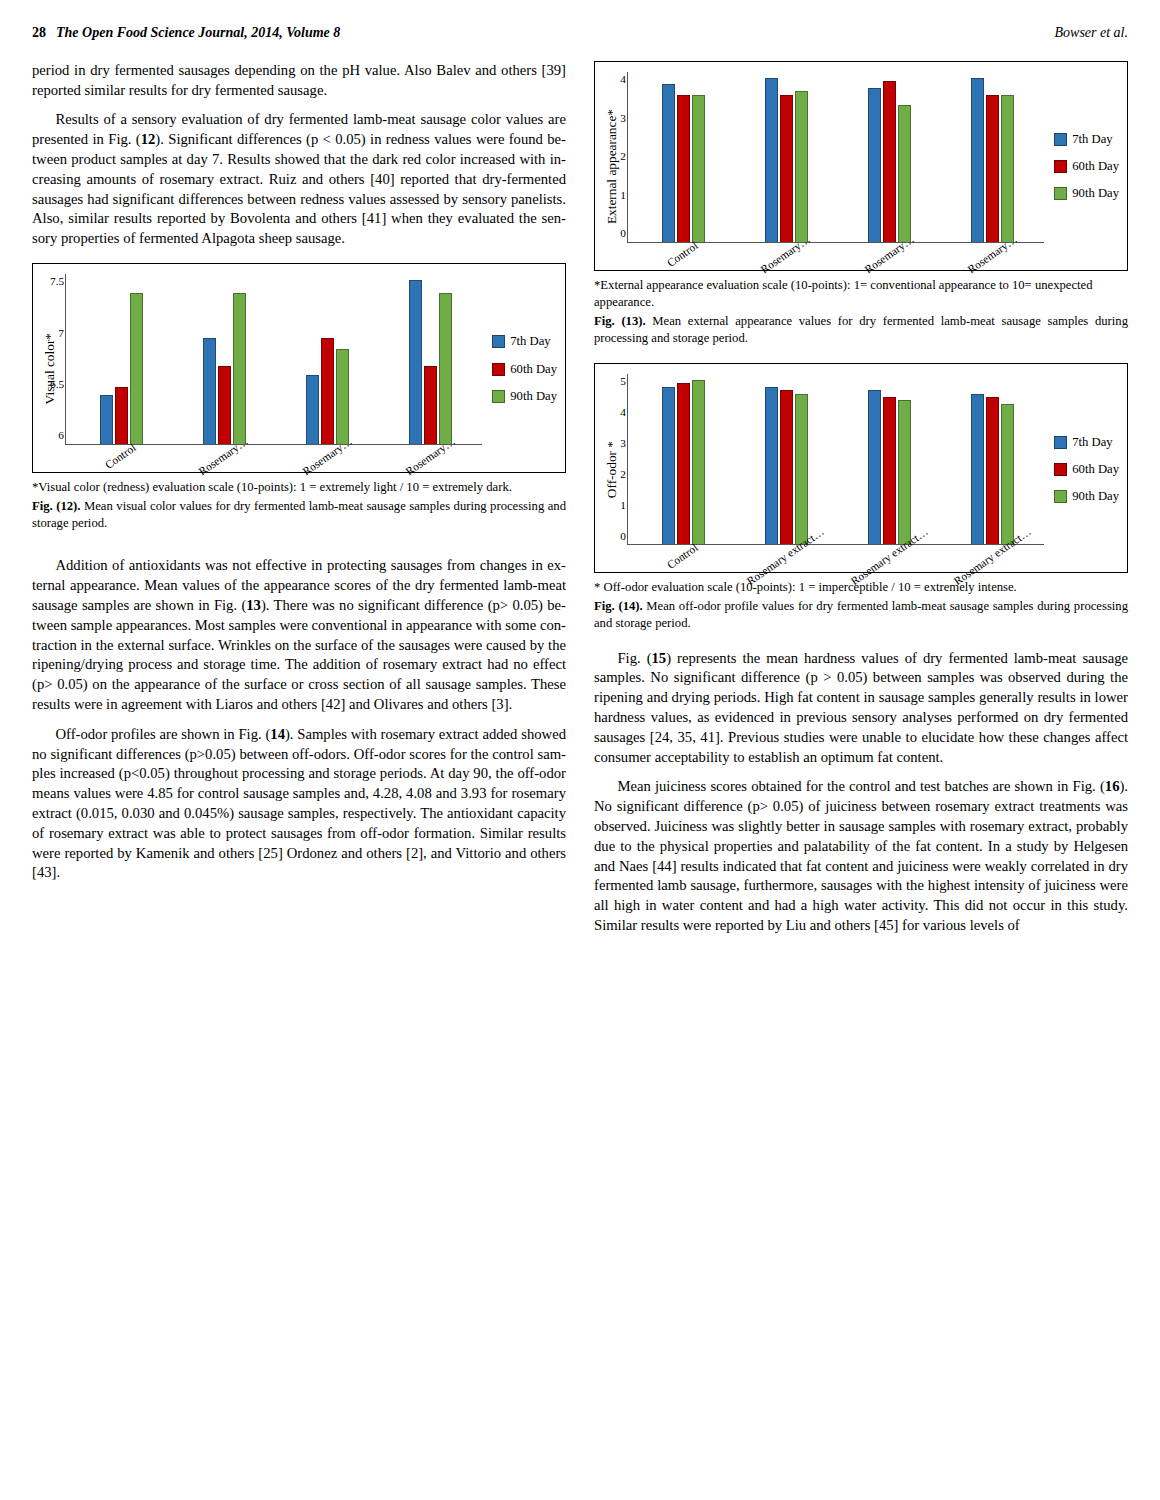28The Open Food Science Journal, 2014, Volume 8
Bowser et al.
period in dry fermented sausages depending on the pH value. Also Balev and others [39] reported similar results for dry fermented sausage.
Results of a sensory evaluation of dry fermented lamb-meat sausage color values are presented in Fig. (12). Significant differences (p < 0.05) in redness values were found between product samples at day 7. Results showed that the dark red color increased with increasing amounts of rosemary extract. Ruiz and others [40] reported that dry-fermented sausages had significant differences between redness values assessed by sensory panelists. Also, similar results reported by Bovolenta and others [41] when they evaluated the sensory properties of fermented Alpagota sheep sausage.
Visual color*
7.5 7 6.5 6
Control Rosemary… Rosemary… Rosemary…
7th Day
60th Day
90th Day
*Visual color (redness) evaluation scale (10-points): 1 = extremely light / 10 = extremely dark.
Fig. (12). Mean visual color values for dry fermented lamb-meat sausage samples during processing and storage period.
Addition of antioxidants was not effective in protecting sausages from changes in external appearance. Mean values of the appearance scores of the dry fermented lamb-meat sausage samples are shown in Fig. (13). There was no significant difference (p> 0.05) between sample appearances. Most samples were conventional in appearance with some contraction in the external surface. Wrinkles on the surface of the sausages were caused by the ripening/drying process and storage time. The addition of rosemary extract had no effect (p> 0.05) on the appearance of the surface or cross section of all sausage samples. These results were in agreement with Liaros and others [42] and Olivares and others [3].
Off-odor profiles are shown in Fig. (14). Samples with rosemary extract added showed no significant differences (p>0.05) between off-odors. Off-odor scores for the control samples increased (p<0.05) throughout processing and storage periods. At day 90, the off-odor means values were 4.85 for control sausage samples and, 4.28, 4.08 and 3.93 for rosemary extract (0.015, 0.030 and 0.045%) sausage samples, respectively. The antioxidant capacity of rosemary extract was able to protect sausages from off-odor formation. Similar results were reported by Kamenik and others [25] Ordonez and others [2], and Vittorio and others [43].
External appearance*
4 3 2 1 0
Control Rosemary… Rosemary… Rosemary…
7th Day
60th Day
90th Day
*External appearance evaluation scale (10-points): 1= conventional appearance to 10= unexpected appearance.
Fig. (13). Mean external appearance values for dry fermented lamb-meat sausage samples during processing and storage period.
Off-odor *
5 4 3 2 1 0
Control Rosemary extract… Rosemary extract… Rosemary extract…
7th Day
60th Day
90th Day
* Off-odor evaluation scale (10-points): 1 = imperceptible / 10 = extremely intense.
Fig. (14). Mean off-odor profile values for dry fermented lamb-meat sausage samples during processing and storage period.
Fig. (15) represents the mean hardness values of dry fermented lamb-meat sausage samples. No significant difference (p > 0.05) between samples was observed during the ripening and drying periods. High fat content in sausage samples generally results in lower hardness values, as evidenced in previous sensory analyses performed on dry fermented sausages [24, 35, 41]. Previous studies were unable to elucidate how these changes affect consumer acceptability to establish an optimum fat content.
Mean juiciness scores obtained for the control and test batches are shown in Fig. (16). No significant difference (p> 0.05) of juiciness between rosemary extract treatments was observed. Juiciness was slightly better in sausage samples with rosemary extract, probably due to the physical properties and palatability of the fat content. In a study by Helgesen and Naes [44] results indicated that fat content and juiciness were weakly correlated in dry fermented lamb sausage, furthermore, sausages with the highest intensity of juiciness were all high in water content and had a high water activity. This did not occur in this study. Similar results were reported by Liu and others [45] for various levels of